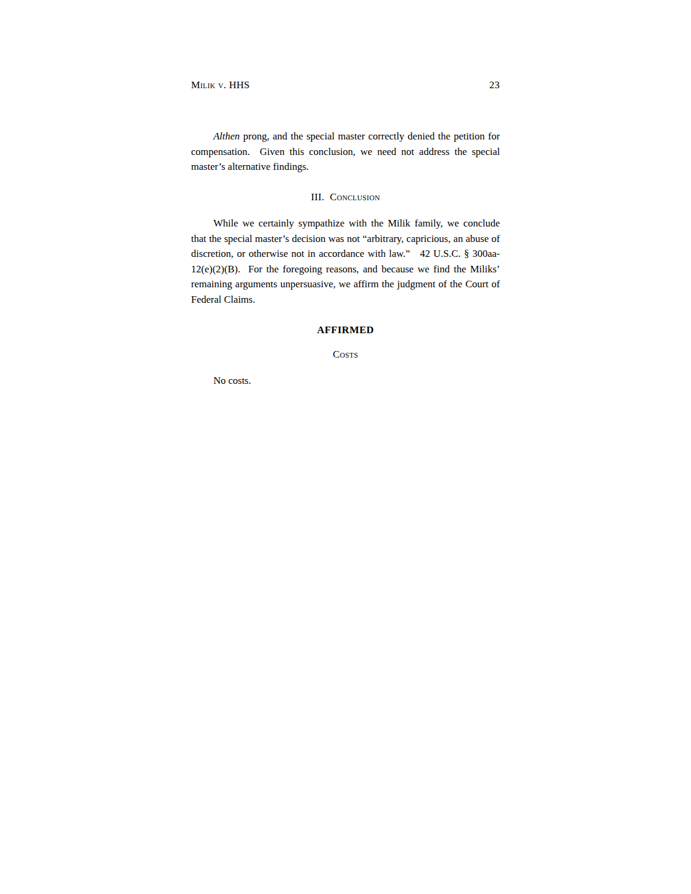Milik v. HHS 23
Althen prong, and the special master correctly denied the petition for compensation. Given this conclusion, we need not address the special master’s alternative findings.
III. Conclusion
While we certainly sympathize with the Milik family, we conclude that the special master’s decision was not “arbitrary, capricious, an abuse of discretion, or otherwise not in accordance with law.” 42 U.S.C. § 300aa-12(e)(2)(B). For the foregoing reasons, and because we find the Miliks’ remaining arguments unpersuasive, we affirm the judgment of the Court of Federal Claims.
AFFIRMED
Costs
No costs.